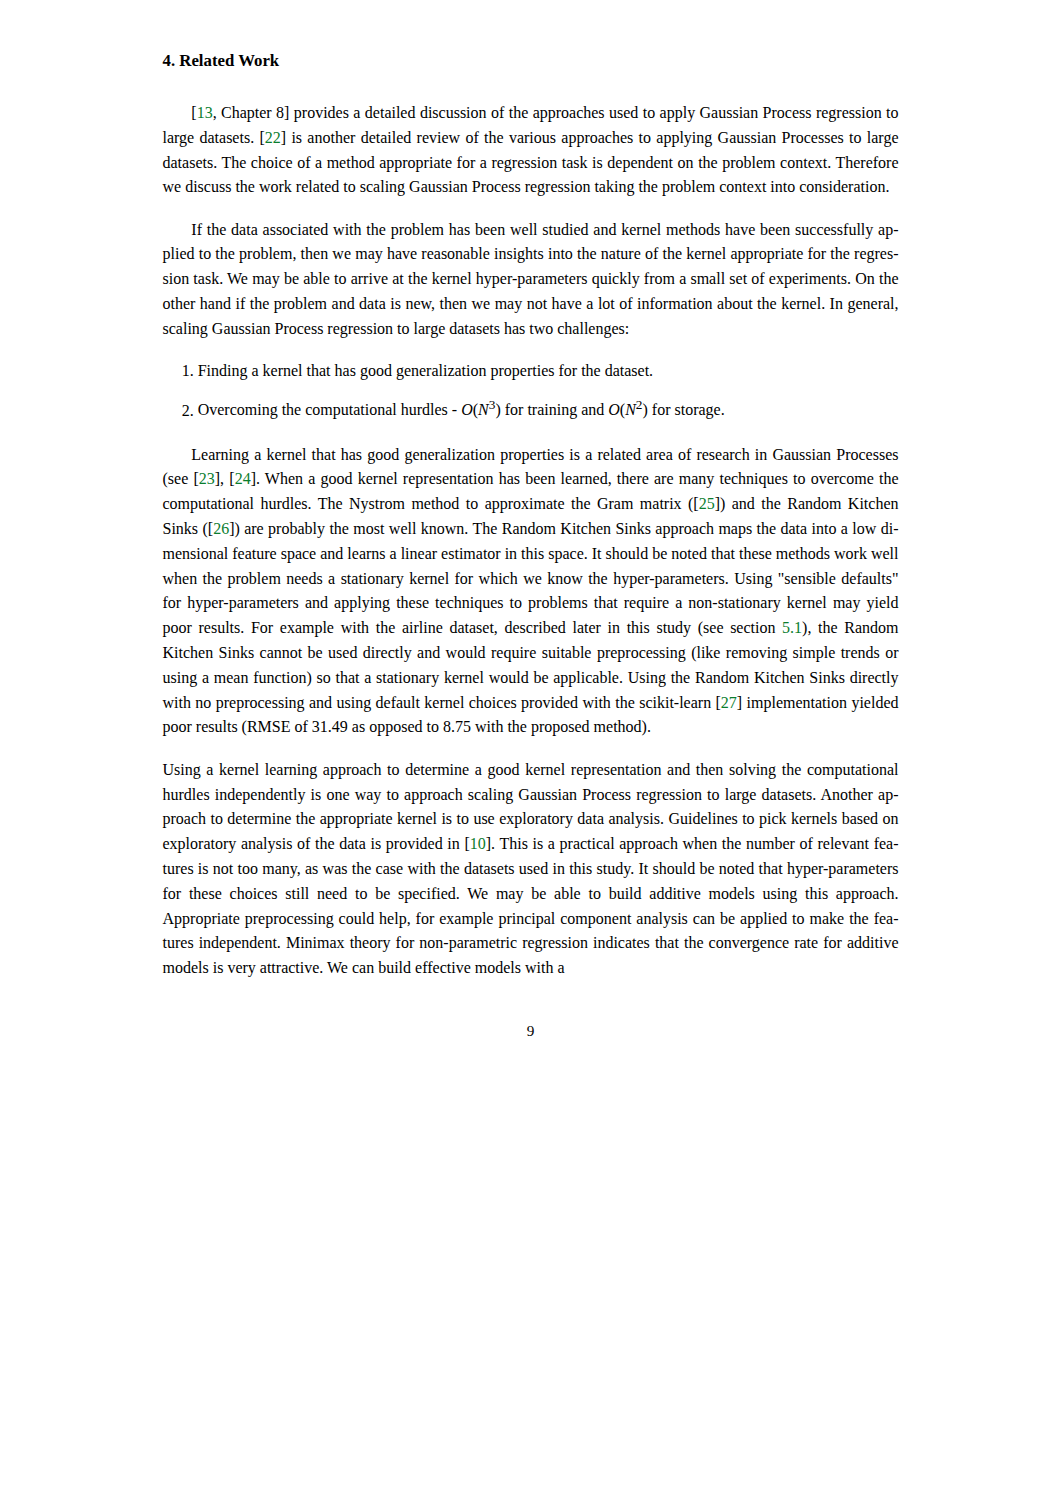4. Related Work
[13, Chapter 8] provides a detailed discussion of the approaches used to apply Gaussian Process regression to large datasets. [22] is another detailed review of the various approaches to applying Gaussian Processes to large datasets. The choice of a method appropriate for a regression task is dependent on the problem context. Therefore we discuss the work related to scaling Gaussian Process regression taking the problem context into consideration.
If the data associated with the problem has been well studied and kernel methods have been successfully applied to the problem, then we may have reasonable insights into the nature of the kernel appropriate for the regression task. We may be able to arrive at the kernel hyper-parameters quickly from a small set of experiments. On the other hand if the problem and data is new, then we may not have a lot of information about the kernel. In general, scaling Gaussian Process regression to large datasets has two challenges:
Finding a kernel that has good generalization properties for the dataset.
Overcoming the computational hurdles - O(N3) for training and O(N2) for storage.
Learning a kernel that has good generalization properties is a related area of research in Gaussian Processes (see [23], [24]. When a good kernel representation has been learned, there are many techniques to overcome the computational hurdles. The Nystrom method to approximate the Gram matrix ([25]) and the Random Kitchen Sinks ([26]) are probably the most well known. The Random Kitchen Sinks approach maps the data into a low dimensional feature space and learns a linear estimator in this space. It should be noted that these methods work well when the problem needs a stationary kernel for which we know the hyper-parameters. Using "sensible defaults" for hyper-parameters and applying these techniques to problems that require a non-stationary kernel may yield poor results. For example with the airline dataset, described later in this study (see section 5.1), the Random Kitchen Sinks cannot be used directly and would require suitable preprocessing (like removing simple trends or using a mean function) so that a stationary kernel would be applicable. Using the Random Kitchen Sinks directly with no preprocessing and using default kernel choices provided with the scikit-learn [27] implementation yielded poor results (RMSE of 31.49 as opposed to 8.75 with the proposed method).
Using a kernel learning approach to determine a good kernel representation and then solving the computational hurdles independently is one way to approach scaling Gaussian Process regression to large datasets. Another approach to determine the appropriate kernel is to use exploratory data analysis. Guidelines to pick kernels based on exploratory analysis of the data is provided in [10]. This is a practical approach when the number of relevant features is not too many, as was the case with the datasets used in this study. It should be noted that hyper-parameters for these choices still need to be specified. We may be able to build additive models using this approach. Appropriate preprocessing could help, for example principal component analysis can be applied to make the features independent. Minimax theory for non-parametric regression indicates that the convergence rate for additive models is very attractive. We can build effective models with a
9